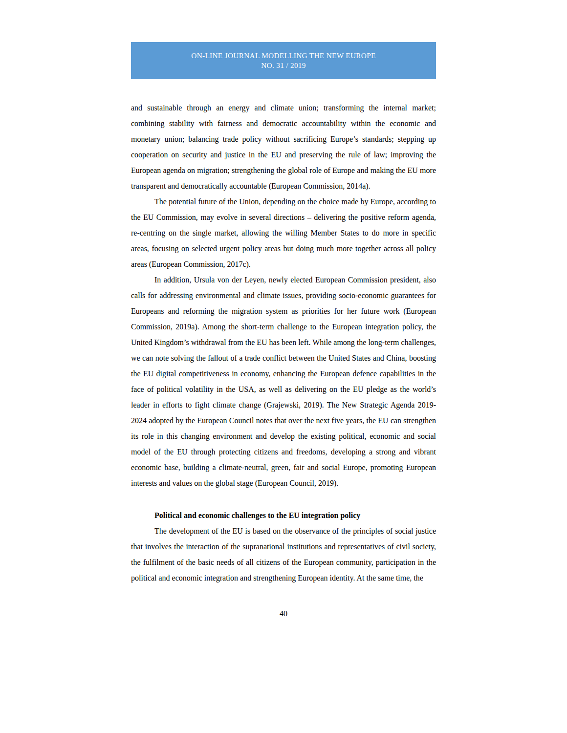ON-LINE JOURNAL MODELLING THE NEW EUROPE NO. 31 / 2019
and sustainable through an energy and climate union; transforming the internal market; combining stability with fairness and democratic accountability within the economic and monetary union; balancing trade policy without sacrificing Europe’s standards; stepping up cooperation on security and justice in the EU and preserving the rule of law; improving the European agenda on migration; strengthening the global role of Europe and making the EU more transparent and democratically accountable (European Commission, 2014a).
The potential future of the Union, depending on the choice made by Europe, according to the EU Commission, may evolve in several directions – delivering the positive reform agenda, re-centring on the single market, allowing the willing Member States to do more in specific areas, focusing on selected urgent policy areas but doing much more together across all policy areas (European Commission, 2017c).
In addition, Ursula von der Leyen, newly elected European Commission president, also calls for addressing environmental and climate issues, providing socio-economic guarantees for Europeans and reforming the migration system as priorities for her future work (European Commission, 2019a). Among the short-term challenge to the European integration policy, the United Kingdom’s withdrawal from the EU has been left. While among the long-term challenges, we can note solving the fallout of a trade conflict between the United States and China, boosting the EU digital competitiveness in economy, enhancing the European defence capabilities in the face of political volatility in the USA, as well as delivering on the EU pledge as the world’s leader in efforts to fight climate change (Grajewski, 2019). The New Strategic Agenda 2019-2024 adopted by the European Council notes that over the next five years, the EU can strengthen its role in this changing environment and develop the existing political, economic and social model of the EU through protecting citizens and freedoms, developing a strong and vibrant economic base, building a climate-neutral, green, fair and social Europe, promoting European interests and values on the global stage (European Council, 2019).
Political and economic challenges to the EU integration policy
The development of the EU is based on the observance of the principles of social justice that involves the interaction of the supranational institutions and representatives of civil society, the fulfilment of the basic needs of all citizens of the European community, participation in the political and economic integration and strengthening European identity. At the same time, the
40